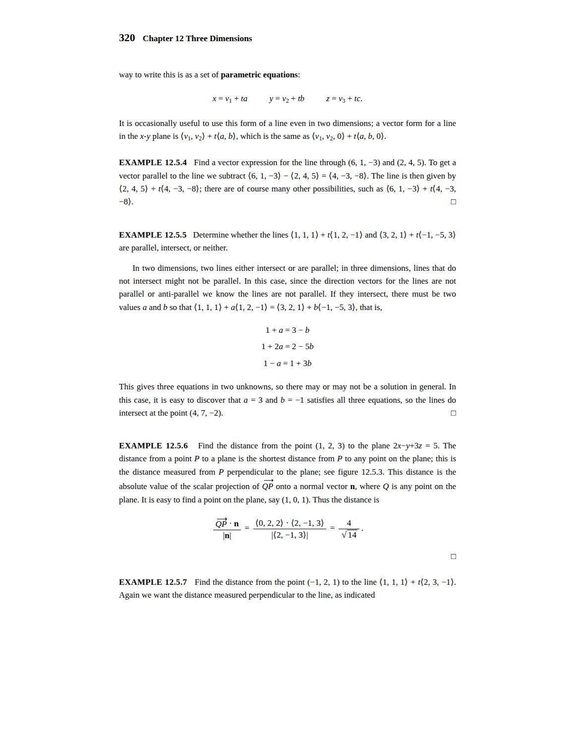320 Chapter 12 Three Dimensions
way to write this is as a set of parametric equations:
x = v1 + ta y = v2 + tb z = v3 + tc.
It is occasionally useful to use this form of a line even in two dimensions; a vector form for a line in the x-y plane is ⟨v1, v2⟩ + t⟨a, b⟩, which is the same as ⟨v1, v2, 0⟩ + t⟨a, b, 0⟩.
EXAMPLE 12.5.4 Find a vector expression for the line through (6, 1, −3) and (2, 4, 5). To get a vector parallel to the line we subtract ⟨6, 1, −3⟩ − ⟨2, 4, 5⟩ = ⟨4, −3, −8⟩. The line is then given by ⟨2, 4, 5⟩ + t⟨4, −3, −8⟩; there are of course many other possibilities, such as ⟨6, 1, −3⟩ + t⟨4, −3, −8⟩.□
EXAMPLE 12.5.5 Determine whether the lines ⟨1, 1, 1⟩ + t⟨1, 2, −1⟩ and ⟨3, 2, 1⟩ + t⟨−1, −5, 3⟩ are parallel, intersect, or neither.
In two dimensions, two lines either intersect or are parallel; in three dimensions, lines that do not intersect might not be parallel. In this case, since the direction vectors for the lines are not parallel or anti-parallel we know the lines are not parallel. If they intersect, there must be two values a and b so that ⟨1, 1, 1⟩ + a⟨1, 2, −1⟩ = ⟨3, 2, 1⟩ + b⟨−1, −5, 3⟩, that is,
1 + a = 3 − b
1 + 2a = 2 − 5b
1 − a = 1 + 3b
This gives three equations in two unknowns, so there may or may not be a solution in general. In this case, it is easy to discover that a = 3 and b = −1 satisfies all three equations, so the lines do intersect at the point (4, 7, −2).□
EXAMPLE 12.5.6 Find the distance from the point (1, 2, 3) to the plane 2x−y+3z = 5. The distance from a point P to a plane is the shortest distance from P to any point on the plane; this is the distance measured from P perpendicular to the plane; see figure 12.5.3. This distance is the absolute value of the scalar projection of ⟶QP onto a normal vector n, where Q is any point on the plane. It is easy to find a point on the plane, say (1, 0, 1). Thus the distance is
⟶QP · n |n| = ⟨0, 2, 2⟩ · ⟨2, −1, 3⟩ |⟨2, −1, 3⟩| = 4 14 .
□
EXAMPLE 12.5.7 Find the distance from the point (−1, 2, 1) to the line ⟨1, 1, 1⟩ + t⟨2, 3, −1⟩. Again we want the distance measured perpendicular to the line, as indicated